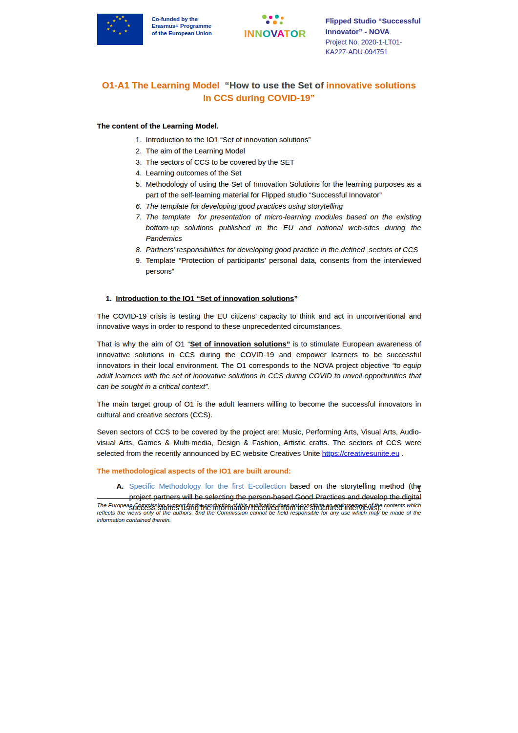★ ★ ★ ★ ★ ★ ★ ★ ★ ★ ★ ★
Co-funded by the
Erasmus+ Programme
of the European Union
INNOVATOR
Flipped Studio “Successful Innovator” - NOVA
Project No. 2020-1-LT01-KA227-ADU-094751
O1-A1 The Learning Model “How to use the Set of innovative solutions in CCS during COVID-19”
The content of the Learning Model.
Introduction to the IO1 “Set of innovation solutions”
The aim of the Learning Model
The sectors of CCS to be covered by the SET
Learning outcomes of the Set
Methodology of using the Set of Innovation Solutions for the learning purposes as a part of the self-learning material for Flipped studio “Successful Innovator”
The template for developing good practices using storytelling
The template for presentation of micro-learning modules based on the existing bottom-up solutions published in the EU and national web-sites during the Pandemics
Partners’ responsibilities for developing good practice in the defined sectors of CCS
Template “Protection of participants’ personal data, consents from the interviewed persons”
1. Introduction to the IO1 “Set of innovation solutions”
The COVID-19 crisis is testing the EU citizens’ capacity to think and act in unconventional and innovative ways in order to respond to these unprecedented circumstances.
That is why the aim of O1 “Set of innovation solutions” is to stimulate European awareness of innovative solutions in CCS during the COVID-19 and empower learners to be successful innovators in their local environment. The O1 corresponds to the NOVA project objective “to equip adult learners with the set of innovative solutions in CCS during COVID to unveil opportunities that can be sought in a critical context”.
The main target group of O1 is the adult learners willing to become the successful innovators in cultural and creative sectors (CCS).
Seven sectors of CCS to be covered by the project are: Music, Performing Arts, Visual Arts, Audio-visual Arts, Games & Multi-media, Design & Fashion, Artistic crafts. The sectors of CCS were selected from the recently announced by EC website Creatives Unite https://creativesunite.eu .
The methodological aspects of the IO1 are built around:
A. Specific Methodology for the first E-collection based on the storytelling method (the project partners will be selecting the person-based Good Practices and develop the digital success stories using the information received from the structured interviews).
1
The European Commission support for the production of this publication does not constitute an endorsement of the contents which reflects the views only of the authors, and the Commission cannot be held responsible for any use which may be made of the information contained therein.